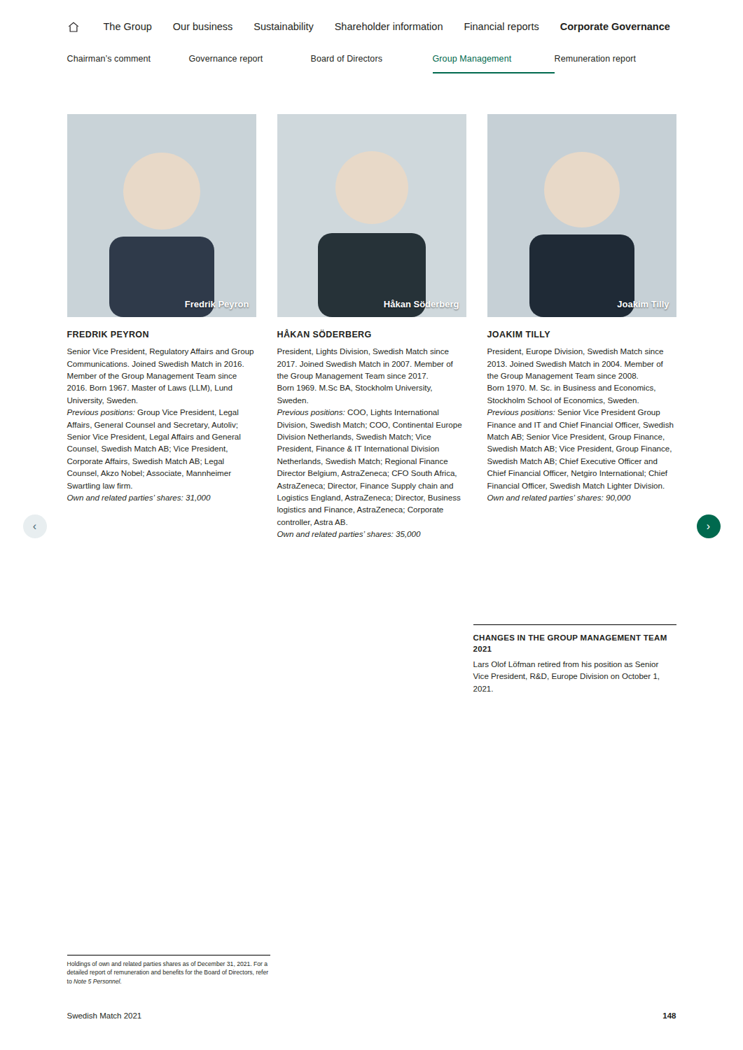The Group Our business Sustainability Shareholder information Financial reports Corporate Governance Chairman’s comment Governance report Board of Directors Group Management Remuneration report
Fredrik Peyron
Fredrik Peyron
Senior Vice President, Regulatory Affairs and Group Communications. Joined Swedish Match in 2016. Member of the Group Management Team since 2016. Born 1967. Master of Laws (LLM), Lund University, Sweden.
Previous positions: Group Vice President, Legal Affairs, General Counsel and Secretary, Autoliv; Senior Vice President, Legal Affairs and General Counsel, Swedish Match AB; Vice President, Corporate Affairs, Swedish Match AB; Legal Counsel, Akzo Nobel; Associate, Mannheimer Swartling law firm.
Own and related parties’ shares: 31,000
Håkan Söderberg
Håkan Söderberg
President, Lights Division, Swedish Match since 2017. Joined Swedish Match in 2007. Member of the Group Management Team since 2017.
Born 1969. M.Sc BA, Stockholm University, Sweden.
Previous positions: COO, Lights International Division, Swedish Match; COO, Continental Europe Division Netherlands, Swedish Match; Vice President, Finance & IT International Division Netherlands, Swedish Match; Regional Finance Director Belgium, AstraZeneca; CFO South Africa, AstraZeneca; Director, Finance Supply chain and Logistics England, AstraZeneca; Director, Business logistics and Finance, AstraZeneca; Corporate controller, Astra AB.
Own and related parties’ shares: 35,000
Joakim Tilly
Joakim Tilly
President, Europe Division, Swedish Match since 2013. Joined Swedish Match in 2004. Member of the Group Management Team since 2008.
Born 1970. M. Sc. in Business and Economics, Stockholm School of Economics, Sweden.
Previous positions: Senior Vice President Group Finance and IT and Chief Financial Officer, Swedish Match AB; Senior Vice President, Group Finance, Swedish Match AB; Vice President, Group Finance, Swedish Match AB; Chief Executive Officer and Chief Financial Officer, Netgiro International; Chief Financial Officer, Swedish Match Lighter Division.
Own and related parties’ shares: 90,000
Changes in the Group Management Team 2021
Lars Olof Löfman retired from his position as Senior Vice President, R&D, Europe Division on October 1, 2021.
‹
›
Holdings of own and related parties shares as of December 31, 2021. For a detailed report of remuneration and benefits for the Board of Directors, refer to Note 5 Personnel.
Swedish Match 2021 148